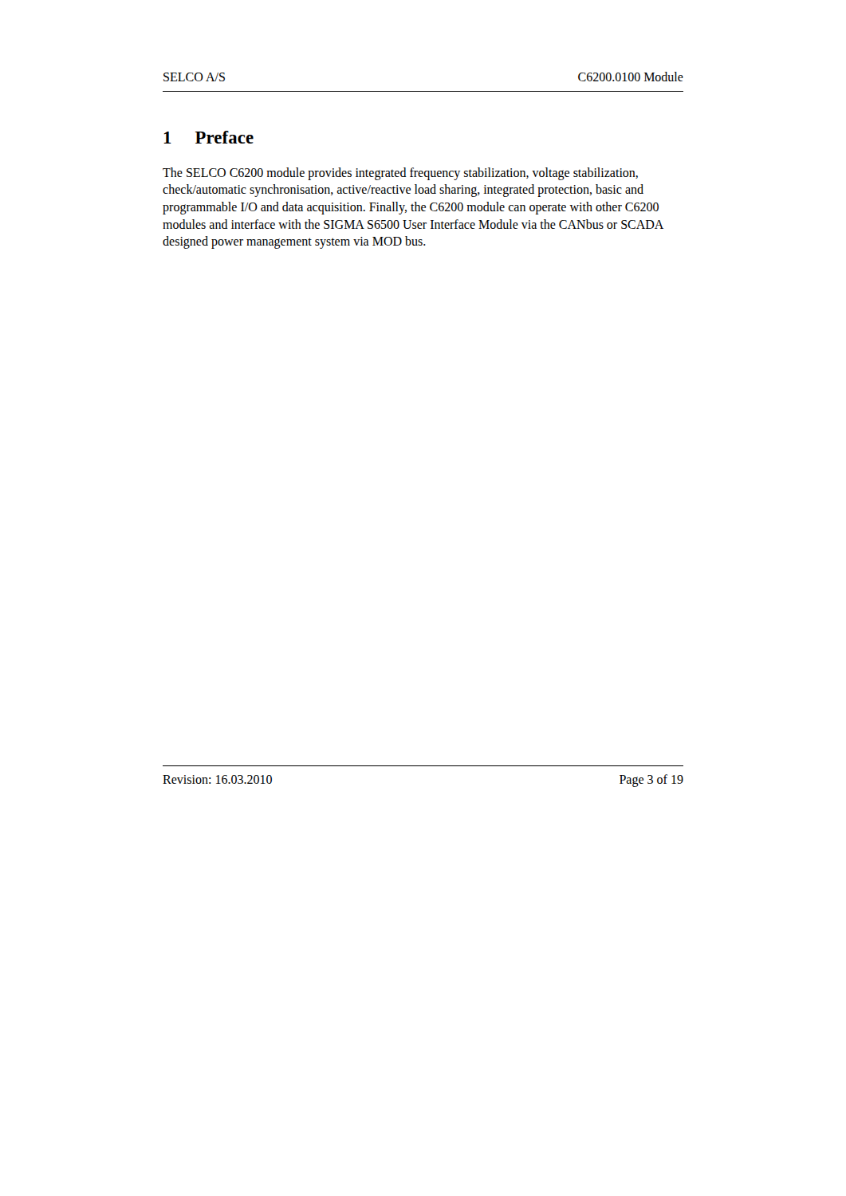SELCO A/S
C6200.0100 Module
1 Preface
The SELCO C6200 module provides integrated frequency stabilization, voltage stabilization, check/automatic synchronisation, active/reactive load sharing, integrated protection, basic and programmable I/O and data acquisition. Finally, the C6200 module can operate with other C6200 modules and interface with the SIGMA S6500 User Interface Module via the CANbus or SCADA designed power management system via MOD bus.
Revision: 16.03.2010
Page 3 of 19